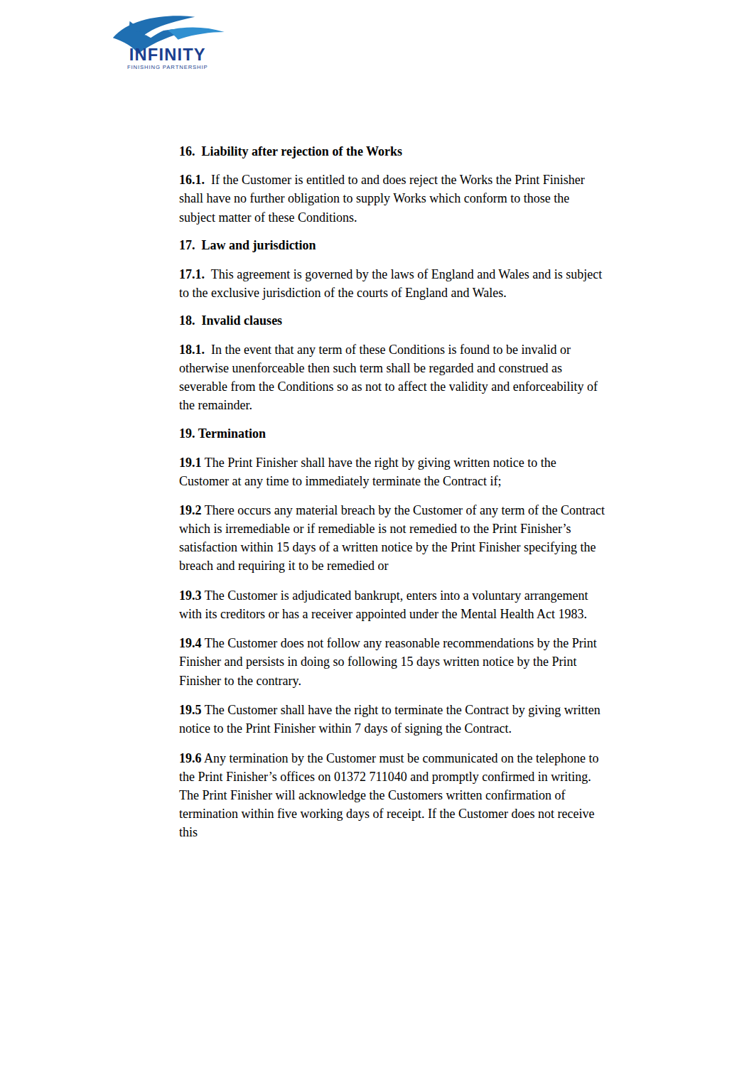INFINITY FINISHING PARTNERSHIP
16. Liability after rejection of the Works
16.1. If the Customer is entitled to and does reject the Works the Print Finisher shall have no further obligation to supply Works which conform to those the subject matter of these Conditions.
17. Law and jurisdiction
17.1. This agreement is governed by the laws of England and Wales and is subject to the exclusive jurisdiction of the courts of England and Wales.
18. Invalid clauses
18.1. In the event that any term of these Conditions is found to be invalid or otherwise unenforceable then such term shall be regarded and construed as severable from the Conditions so as not to affect the validity and enforceability of the remainder.
19. Termination
19.1 The Print Finisher shall have the right by giving written notice to the Customer at any time to immediately terminate the Contract if;
19.2 There occurs any material breach by the Customer of any term of the Contract which is irremediable or if remediable is not remedied to the Print Finisher’s satisfaction within 15 days of a written notice by the Print Finisher specifying the breach and requiring it to be remedied or
19.3 The Customer is adjudicated bankrupt, enters into a voluntary arrangement with its creditors or has a receiver appointed under the Mental Health Act 1983.
19.4 The Customer does not follow any reasonable recommendations by the Print Finisher and persists in doing so following 15 days written notice by the Print Finisher to the contrary.
19.5 The Customer shall have the right to terminate the Contract by giving written notice to the Print Finisher within 7 days of signing the Contract.
19.6 Any termination by the Customer must be communicated on the telephone to the Print Finisher’s offices on 01372 711040 and promptly confirmed in writing. The Print Finisher will acknowledge the Customers written confirmation of termination within five working days of receipt. If the Customer does not receive this